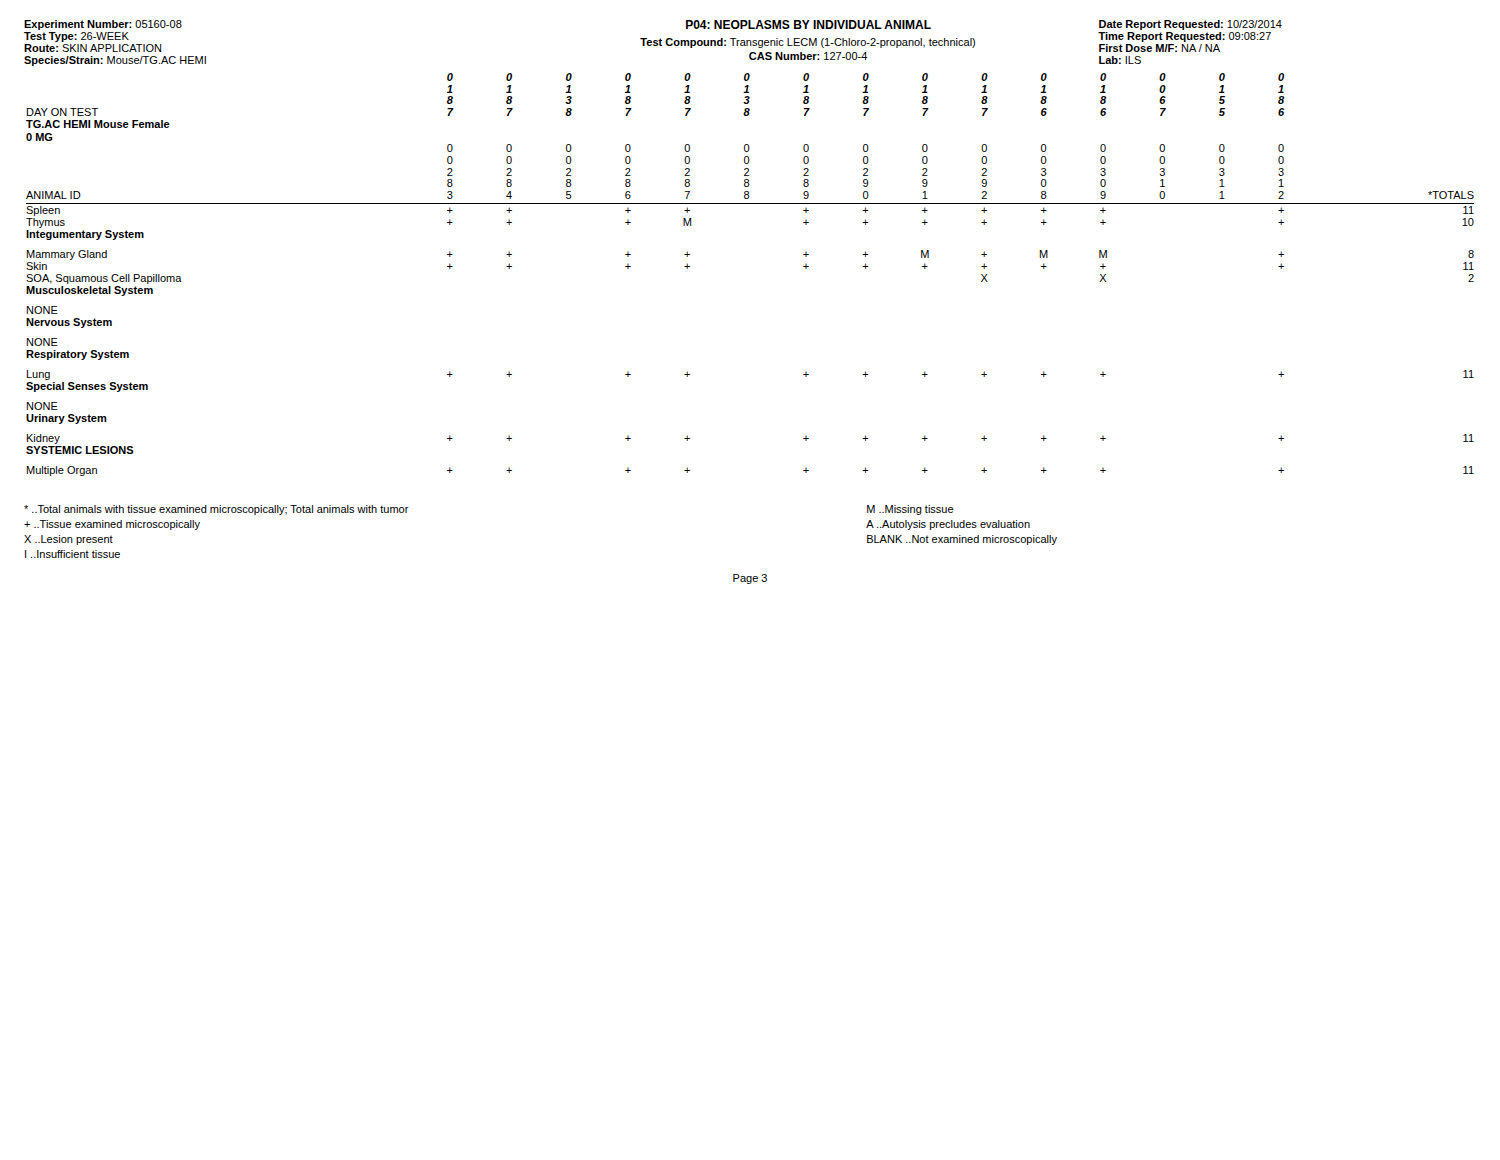| Experiment Number: 05160-08 Test Type: 26-WEEK Route: SKIN APPLICATION Species/Strain: Mouse/TG.AC HEMI | P04: NEOPLASMS BY INDIVIDUAL ANIMAL Test Compound: Transgenic LECM (1-Chloro-2-propanol, technical) CAS Number: 127-00-4 | Date Report Requested: 10/23/2014 Time Report Requested: 09:08:27 First Dose M/F: NA / NA Lab: ILS |
| DAY ON TEST | 0 1 8 7 | 0 1 8 7 | 0 1 3 8 | 0 1 8 7 | 0 1 8 7 | 0 1 3 8 | 0 1 8 7 | 0 1 8 7 | 0 1 8 7 | 0 1 8 7 | 0 1 8 6 | 0 1 8 6 | 0 0 6 7 | 0 1 5 5 | 0 1 8 6 | |
| TG.AC HEMI Mouse Female 0 MG | | |
| ANIMAL ID | 0 0 2 8 3 | 0 0 2 8 4 | 0 0 2 8 5 | 0 0 2 8 6 | 0 0 2 8 7 | 0 0 2 8 8 | 0 0 2 8 9 | 0 0 2 9 0 | 0 0 2 9 1 | 0 0 2 9 2 | 0 0 3 0 8 | 0 0 3 0 9 | 0 0 3 1 0 | 0 0 3 1 1 | 0 0 3 1 2 | *TOTALS |
| Spleen | + | + | | + | + | | + | + | + | + | + | + | | | + | 11 |
| Thymus | + | + | | + | M | | + | + | + | + | + | + | | | + | 10 |
| Integumentary System | |
| Mammary Gland | + | + | | + | + | | + | + | M | + | M | M | | | + | 8 |
| Skin | + | + | | + | + | | + | + | + | + | + | + | | | + | 11 |
| SOA, Squamous Cell Papilloma | | | | | | | | | | X | | X | | | | 2 |
| Musculoskeletal System | |
| NONE | |
| Nervous System | |
| NONE | |
| Respiratory System | |
| Lung | + | + | | + | + | | + | + | + | + | + | + | | | + | 11 |
| Special Senses System | |
| NONE | |
| Urinary System | |
| Kidney | + | + | | + | + | | + | + | + | + | + | + | | | + | 11 |
| SYSTEMIC LESIONS | |
| Multiple Organ | + | + | | + | + | | + | + | + | + | + | + | | | + | 11 |
| * ..Total animals with tissue examined microscopically; Total animals with tumor + ..Tissue examined microscopically X ..Lesion present I ..Insufficient tissue | M ..Missing tissue A ..Autolysis precludes evaluation BLANK ..Not examined microscopically |
Page 3